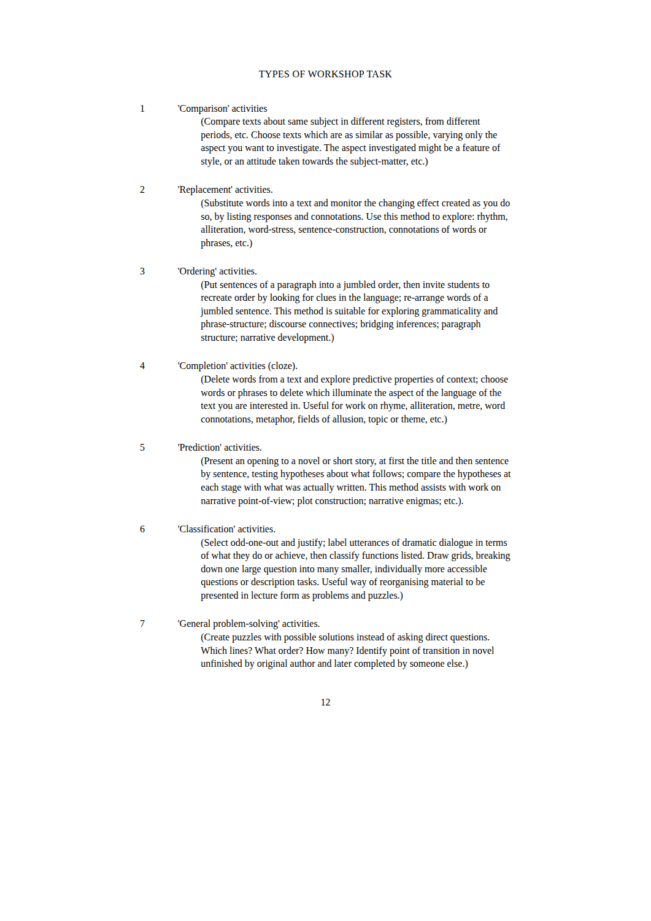TYPES OF WORKSHOP TASK
1
'Comparison' activities
(Compare texts about same subject in different registers, from different periods, etc. Choose texts which are as similar as possible, varying only the aspect you want to investigate. The aspect investigated might be a feature of style, or an attitude taken towards the subject-matter, etc.)
2
'Replacement' activities.
(Substitute words into a text and monitor the changing effect created as you do so, by listing responses and connotations. Use this method to explore: rhythm, alliteration, word-stress, sentence-construction, connotations of words or phrases, etc.)
3
'Ordering' activities.
(Put sentences of a paragraph into a jumbled order, then invite students to recreate order by looking for clues in the language; re-arrange words of a jumbled sentence. This method is suitable for exploring grammaticality and phrase-structure; discourse connectives; bridging inferences; paragraph structure; narrative development.)
4
'Completion' activities (cloze).
(Delete words from a text and explore predictive properties of context; choose words or phrases to delete which illuminate the aspect of the language of the text you are interested in. Useful for work on rhyme, alliteration, metre, word connotations, metaphor, fields of allusion, topic or theme, etc.)
5
'Prediction' activities.
(Present an opening to a novel or short story, at first the title and then sentence by sentence, testing hypotheses about what follows; compare the hypotheses at each stage with what was actually written. This method assists with work on narrative point-of-view; plot construction; narrative enigmas; etc.).
6
'Classification' activities.
(Select odd-one-out and justify; label utterances of dramatic dialogue in terms of what they do or achieve, then classify functions listed. Draw grids, breaking down one large question into many smaller, individually more accessible questions or description tasks. Useful way of reorganising material to be presented in lecture form as problems and puzzles.)
7
'General problem-solving' activities.
(Create puzzles with possible solutions instead of asking direct questions. Which lines? What order? How many? Identify point of transition in novel unfinished by original author and later completed by someone else.)
12